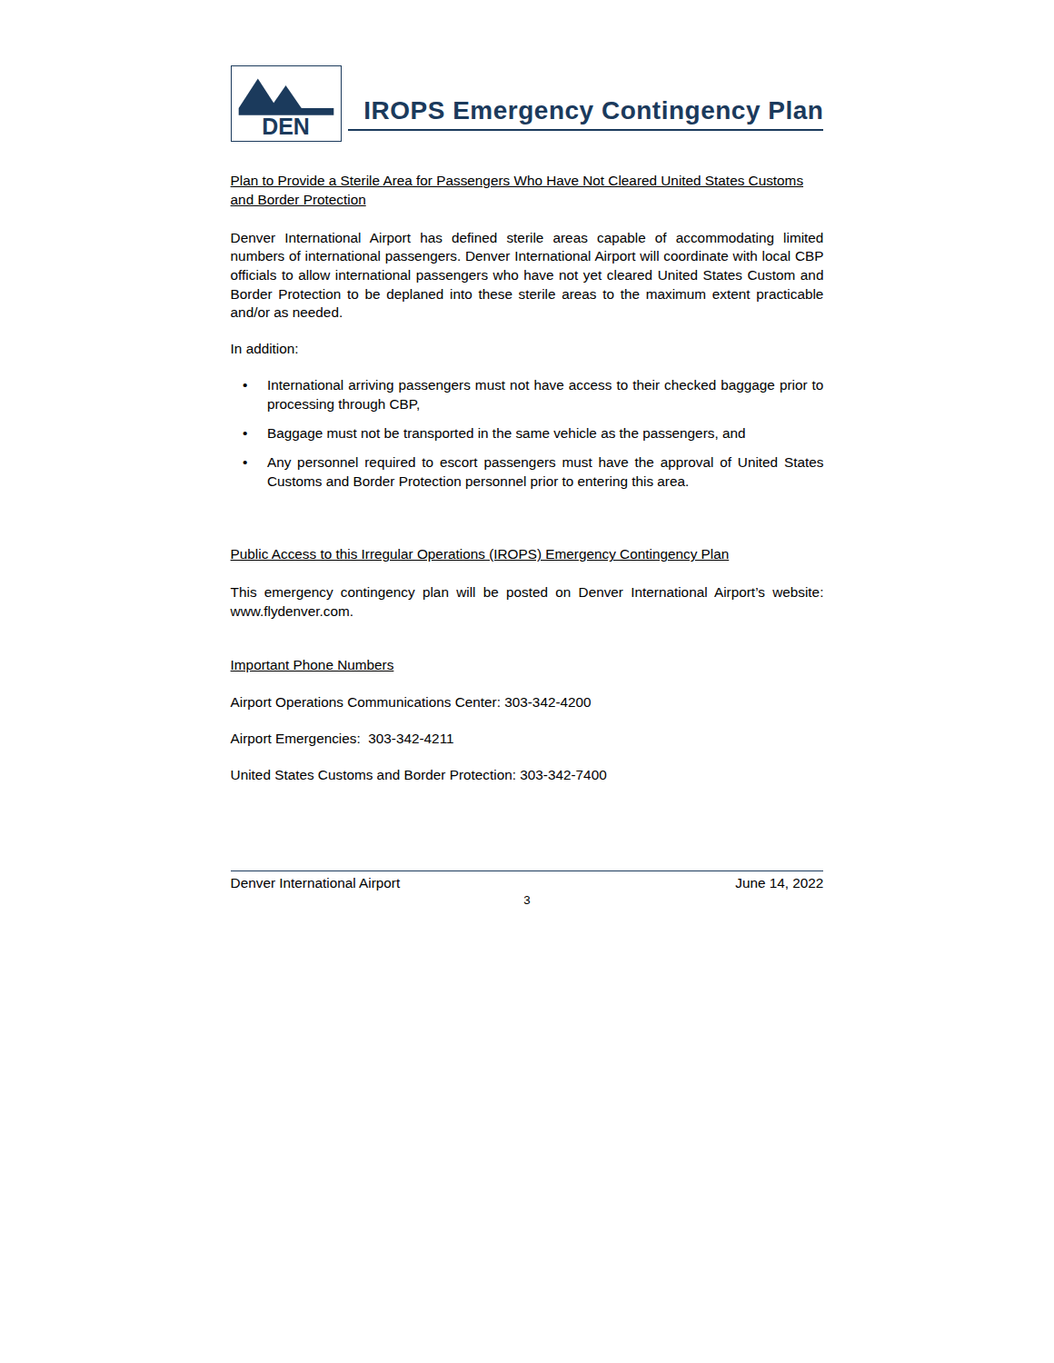DEN
IROPS Emergency Contingency Plan
Plan to Provide a Sterile Area for Passengers Who Have Not Cleared United States Customs and Border Protection
Denver International Airport has defined sterile areas capable of accommodating limited numbers of international passengers. Denver International Airport will coordinate with local CBP officials to allow international passengers who have not yet cleared United States Custom and Border Protection to be deplaned into these sterile areas to the maximum extent practicable and/or as needed.
In addition:
International arriving passengers must not have access to their checked baggage prior to processing through CBP,
Baggage must not be transported in the same vehicle as the passengers, and
Any personnel required to escort passengers must have the approval of United States Customs and Border Protection personnel prior to entering this area.
Public Access to this Irregular Operations (IROPS) Emergency Contingency Plan
This emergency contingency plan will be posted on Denver International Airport’s website: www.flydenver.com.
Important Phone Numbers
Airport Operations Communications Center: 303-342-4200
Airport Emergencies: 303-342-4211
United States Customs and Border Protection: 303-342-7400
Denver International Airport
June 14, 2022
3